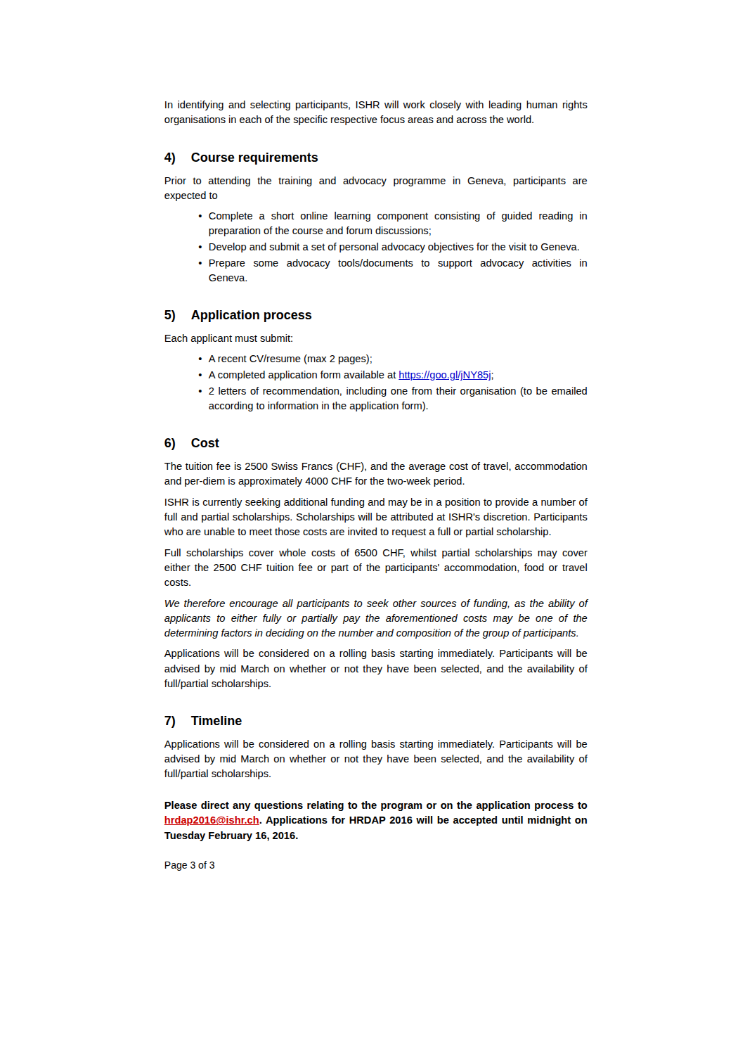In identifying and selecting participants, ISHR will work closely with leading human rights organisations in each of the specific respective focus areas and across the world.
4) Course requirements
Prior to attending the training and advocacy programme in Geneva, participants are expected to
Complete a short online learning component consisting of guided reading in preparation of the course and forum discussions;
Develop and submit a set of personal advocacy objectives for the visit to Geneva.
Prepare some advocacy tools/documents to support advocacy activities in Geneva.
5) Application process
Each applicant must submit:
A recent CV/resume (max 2 pages);
A completed application form available at https://goo.gl/jNY85j;
2 letters of recommendation, including one from their organisation (to be emailed according to information in the application form).
6) Cost
The tuition fee is 2500 Swiss Francs (CHF), and the average cost of travel, accommodation and per-diem is approximately 4000 CHF for the two-week period.
ISHR is currently seeking additional funding and may be in a position to provide a number of full and partial scholarships. Scholarships will be attributed at ISHR's discretion. Participants who are unable to meet those costs are invited to request a full or partial scholarship.
Full scholarships cover whole costs of 6500 CHF, whilst partial scholarships may cover either the 2500 CHF tuition fee or part of the participants' accommodation, food or travel costs.
We therefore encourage all participants to seek other sources of funding, as the ability of applicants to either fully or partially pay the aforementioned costs may be one of the determining factors in deciding on the number and composition of the group of participants.
Applications will be considered on a rolling basis starting immediately. Participants will be advised by mid March on whether or not they have been selected, and the availability of full/partial scholarships.
7) Timeline
Applications will be considered on a rolling basis starting immediately. Participants will be advised by mid March on whether or not they have been selected, and the availability of full/partial scholarships.
Please direct any questions relating to the program or on the application process to hrdap2016@ishr.ch. Applications for HRDAP 2016 will be accepted until midnight on Tuesday February 16, 2016.
Page 3 of 3